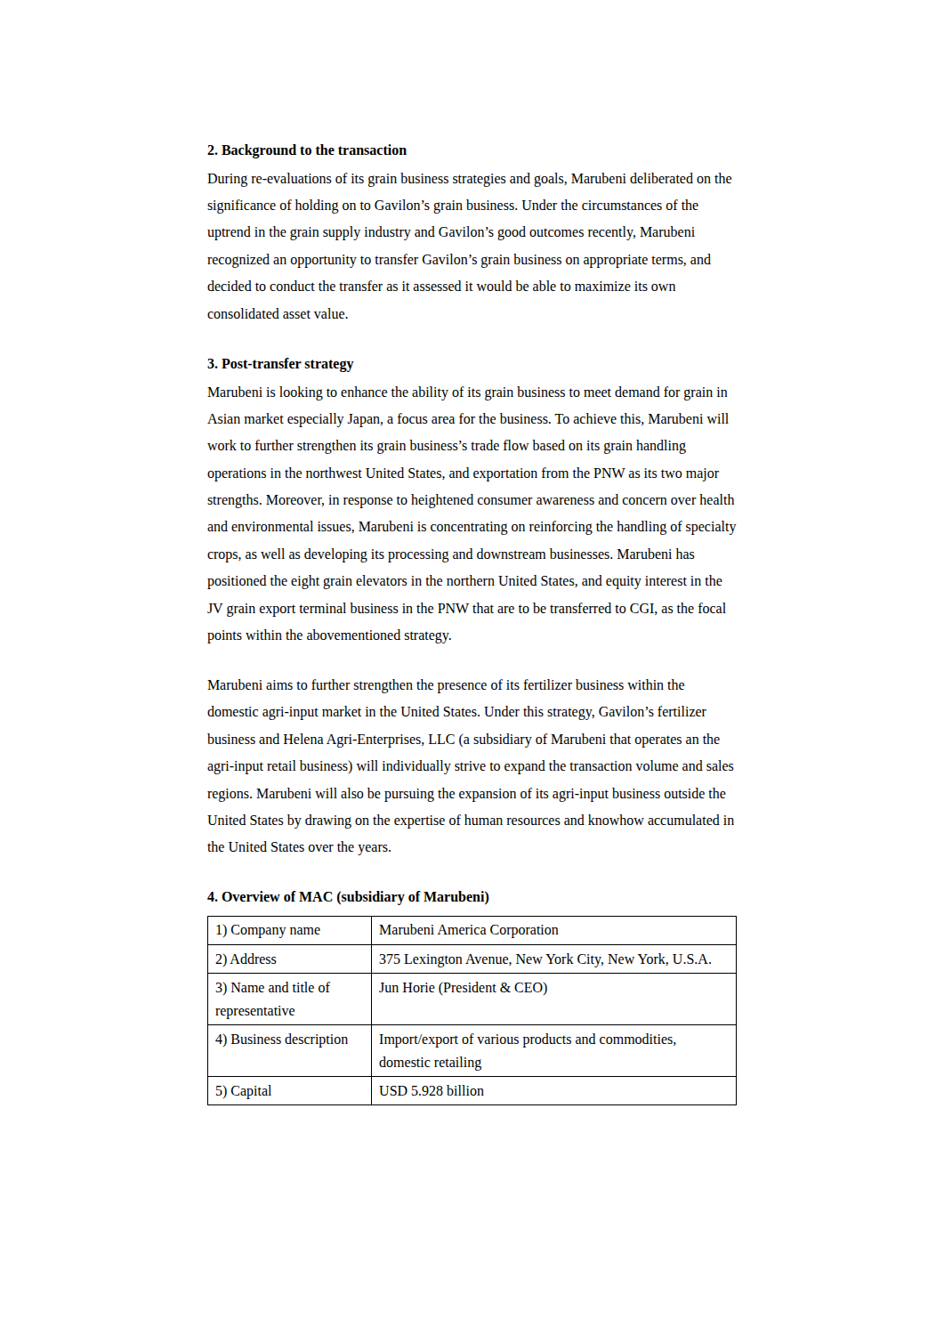2. Background to the transaction
During re-evaluations of its grain business strategies and goals, Marubeni deliberated on the significance of holding on to Gavilon’s grain business. Under the circumstances of the uptrend in the grain supply industry and Gavilon’s good outcomes recently, Marubeni recognized an opportunity to transfer Gavilon’s grain business on appropriate terms, and decided to conduct the transfer as it assessed it would be able to maximize its own consolidated asset value.
3. Post-transfer strategy
Marubeni is looking to enhance the ability of its grain business to meet demand for grain in Asian market especially Japan, a focus area for the business. To achieve this, Marubeni will work to further strengthen its grain business’s trade flow based on its grain handling operations in the northwest United States, and exportation from the PNW as its two major strengths. Moreover, in response to heightened consumer awareness and concern over health and environmental issues, Marubeni is concentrating on reinforcing the handling of specialty crops, as well as developing its processing and downstream businesses. Marubeni has positioned the eight grain elevators in the northern United States, and equity interest in the JV grain export terminal business in the PNW that are to be transferred to CGI, as the focal points within the abovementioned strategy.
Marubeni aims to further strengthen the presence of its fertilizer business within the domestic agri-input market in the United States. Under this strategy, Gavilon’s fertilizer business and Helena Agri-Enterprises, LLC (a subsidiary of Marubeni that operates an the agri-input retail business) will individually strive to expand the transaction volume and sales regions. Marubeni will also be pursuing the expansion of its agri-input business outside the United States by drawing on the expertise of human resources and knowhow accumulated in the United States over the years.
4. Overview of MAC (subsidiary of Marubeni)
| 1) Company name | Marubeni America Corporation |
| 2) Address | 375 Lexington Avenue, New York City, New York, U.S.A. |
| 3) Name and title of representative | Jun Horie (President & CEO) |
| 4) Business description | Import/export of various products and commodities, domestic retailing |
| 5) Capital | USD 5.928 billion |